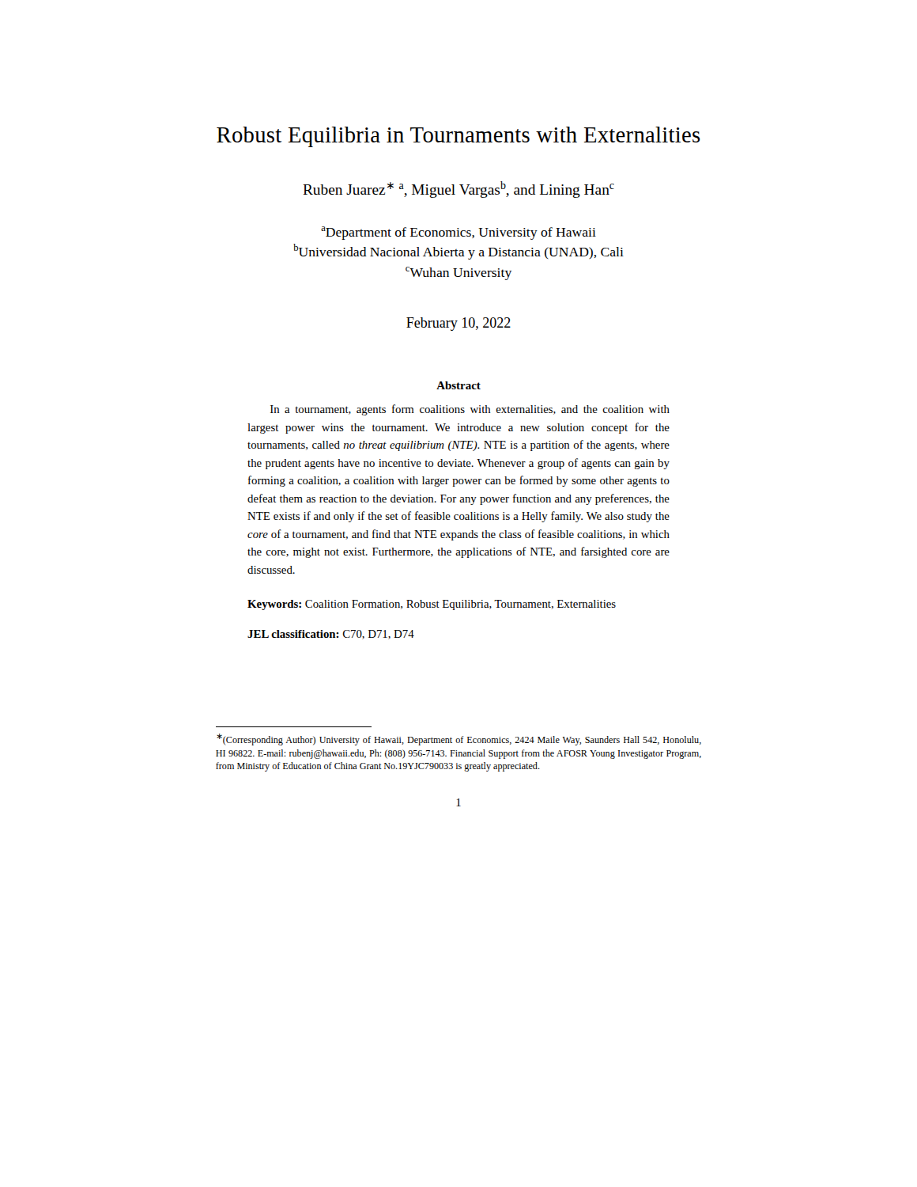Robust Equilibria in Tournaments with Externalities
Ruben Juarez∗ a, Miguel Vargasb, and Lining Hanc
aDepartment of Economics, University of Hawaii
bUniversidad Nacional Abierta y a Distancia (UNAD), Cali
cWuhan University
February 10, 2022
Abstract
In a tournament, agents form coalitions with externalities, and the coalition with largest power wins the tournament. We introduce a new solution concept for the tournaments, called no threat equilibrium (NTE). NTE is a partition of the agents, where the prudent agents have no incentive to deviate. Whenever a group of agents can gain by forming a coalition, a coalition with larger power can be formed by some other agents to defeat them as reaction to the deviation. For any power function and any preferences, the NTE exists if and only if the set of feasible coalitions is a Helly family. We also study the core of a tournament, and find that NTE expands the class of feasible coalitions, in which the core, might not exist. Furthermore, the applications of NTE, and farsighted core are discussed.
Keywords: Coalition Formation, Robust Equilibria, Tournament, Externalities
JEL classification: C70, D71, D74
∗(Corresponding Author) University of Hawaii, Department of Economics, 2424 Maile Way, Saunders Hall 542, Honolulu, HI 96822. E-mail: rubenj@hawaii.edu, Ph: (808) 956-7143. Financial Support from the AFOSR Young Investigator Program, from Ministry of Education of China Grant No.19YJC790033 is greatly appreciated.
1